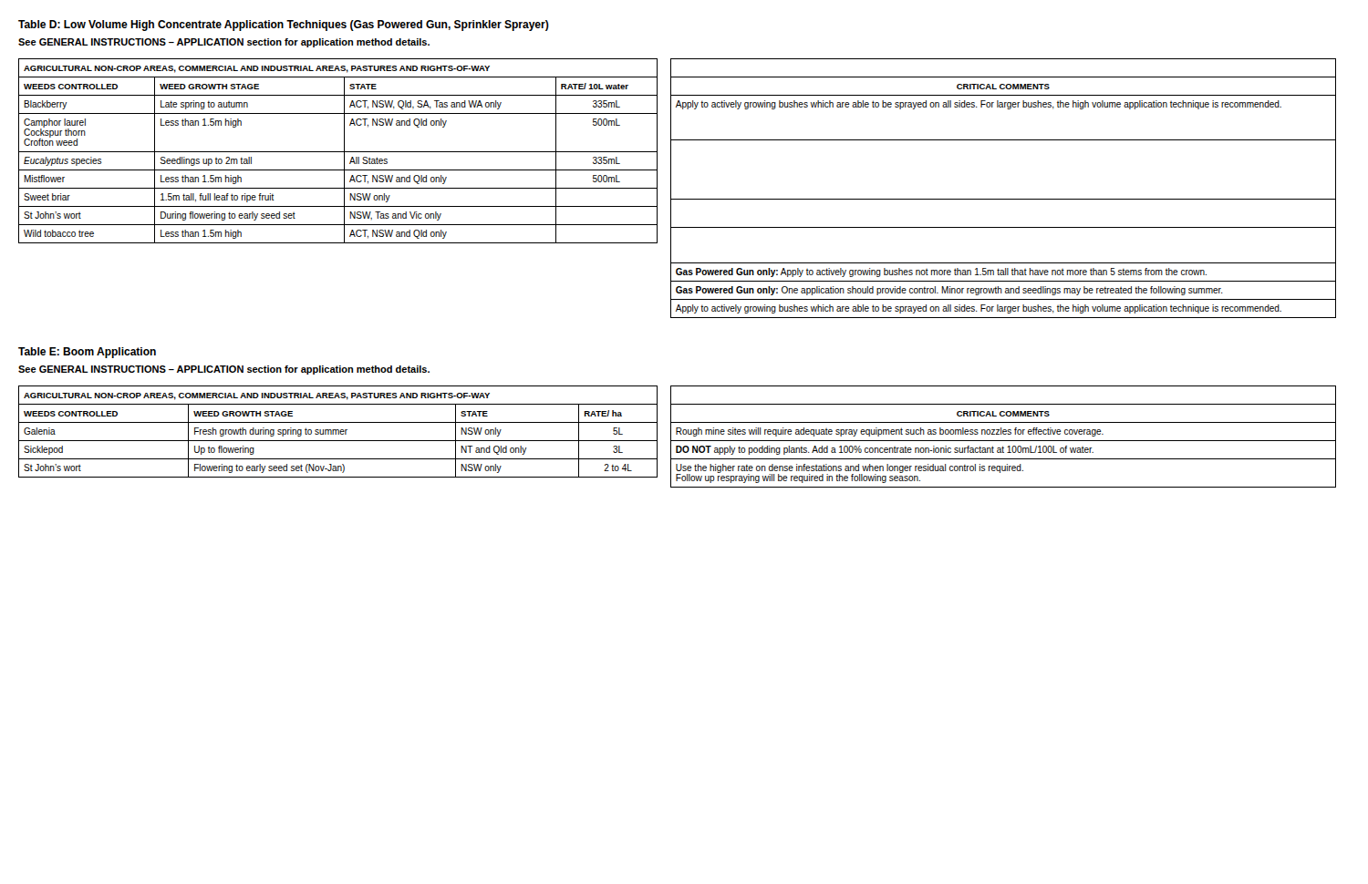Table D: Low Volume High Concentrate Application Techniques (Gas Powered Gun, Sprinkler Sprayer)
See GENERAL INSTRUCTIONS – APPLICATION section for application method details.
| AGRICULTURAL NON-CROP AREAS, COMMERCIAL AND INDUSTRIAL AREAS, PASTURES AND RIGHTS-OF-WAY |
| --- |
| WEEDS CONTROLLED | WEED GROWTH STAGE | STATE | RATE/ 10L water |
| Blackberry | Late spring to autumn | ACT, NSW, Qld, SA, Tas and WA only | 335mL |
| Camphor laurel Cockspur thorn Crofton weed | Less than 1.5m high | ACT, NSW and Qld only | 500mL |
| Eucalyptus species | Seedlings up to 2m tall | All States | 335mL |
| Mistflower | Less than 1.5m high | ACT, NSW and Qld only | 500mL |
| Sweet briar | 1.5m tall, full leaf to ripe fruit | NSW only | |
| St John’s wort | During flowering to early seed set | NSW, Tas and Vic only | |
| Wild tobacco tree | Less than 1.5m high | ACT, NSW and Qld only | |
| CRITICAL COMMENTS |
| --- |
| Apply to actively growing bushes which are able to be sprayed on all sides. For larger bushes, the high volume application technique is recommended. |
| Gas Powered Gun only: Apply to actively growing bushes not more than 1.5m tall that have not more than 5 stems from the crown. |
| Gas Powered Gun only: One application should provide control. Minor regrowth and seedlings may be retreated the following summer. |
| Apply to actively growing bushes which are able to be sprayed on all sides. For larger bushes, the high volume application technique is recommended. |
Table E: Boom Application
See GENERAL INSTRUCTIONS – APPLICATION section for application method details.
| AGRICULTURAL NON-CROP AREAS, COMMERCIAL AND INDUSTRIAL AREAS, PASTURES AND RIGHTS-OF-WAY |
| --- |
| WEEDS CONTROLLED | WEED GROWTH STAGE | STATE | RATE/ ha |
| Galenia | Fresh growth during spring to summer | NSW only | 5L |
| Sicklepod | Up to flowering | NT and Qld only | 3L |
| St John’s wort | Flowering to early seed set (Nov-Jan) | NSW only | 2 to 4L |
| CRITICAL COMMENTS |
| --- |
| Rough mine sites will require adequate spray equipment such as boomless nozzles for effective coverage. |
| DO NOT apply to podding plants. Add a 100% concentrate non-ionic surfactant at 100mL/100L of water. |
| Use the higher rate on dense infestations and when longer residual control is required. Follow up respraying will be required in the following season. |